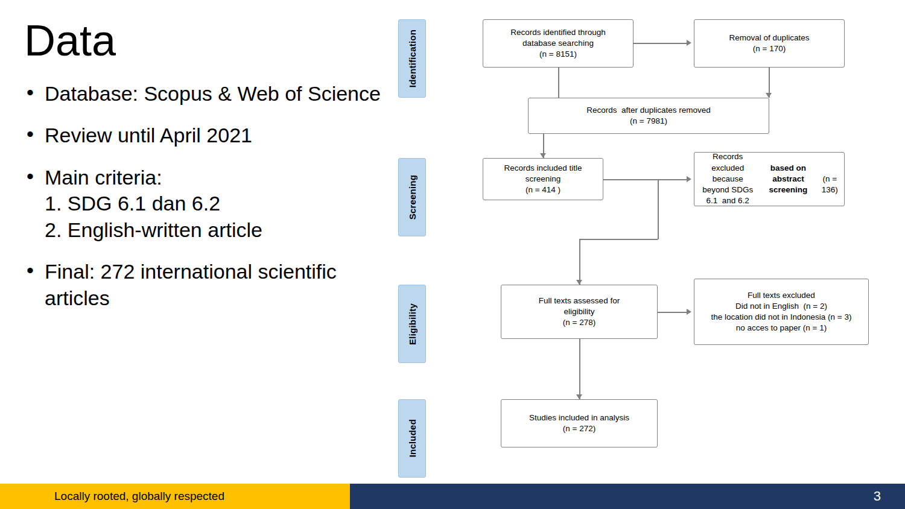Data
Database: Scopus & Web of Science
Review until April 2021
Main criteria:
1. SDG 6.1 dan 6.2
2. English-written article
Final: 272 international scientific articles
Identification
Screening
Eligibility
Included
Records identified through
database searching
(n = 8151)
Removal of duplicates
(n = 170)
Records after duplicates removed
(n = 7981)
Records included title
screening
(n = 414 )
Records excluded because
beyond SDGs 6.1 and 6.2
based on abstract screening
(n = 136)
Full texts assessed for
eligibility
(n = 278)
Full texts excluded
Did not in English (n = 2)
the location did not in Indonesia (n = 3)
no acces to paper (n = 1)
Studies included in analysis
(n = 272)
Locally rooted, globally respected
3